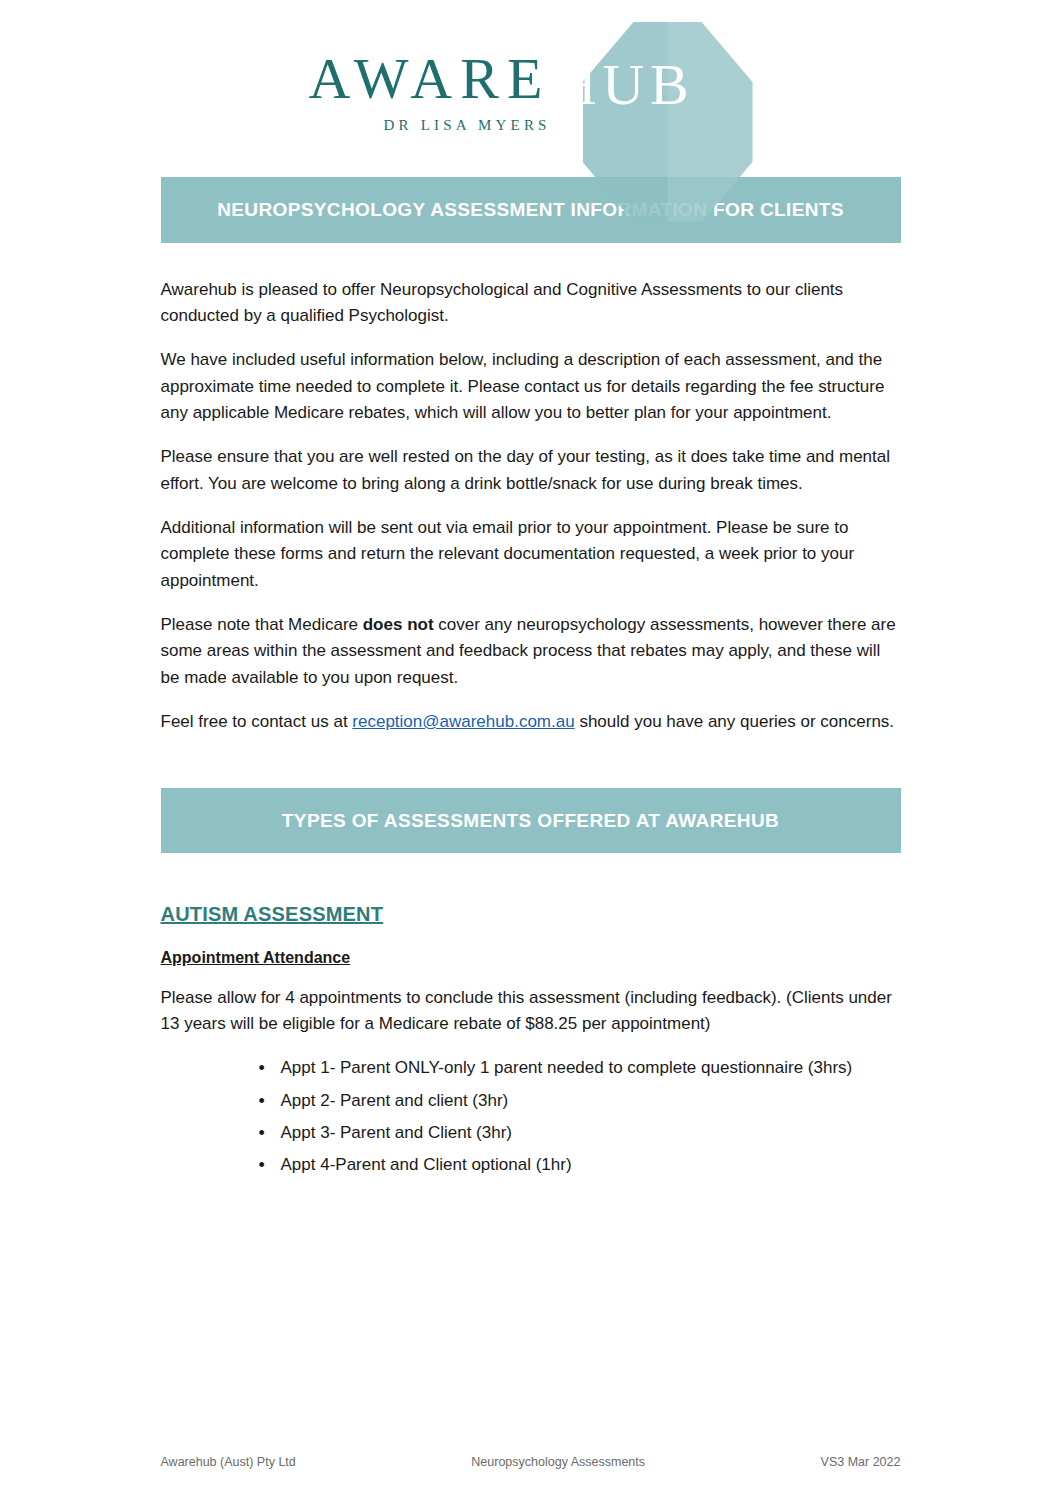AWARE
DR LISA MYERS
HUB
NEUROPSYCHOLOGY ASSESSMENT INFORMATION FOR CLIENTS
Awarehub is pleased to offer Neuropsychological and Cognitive Assessments to our clients conducted by a qualified Psychologist.
We have included useful information below, including a description of each assessment, and the approximate time needed to complete it. Please contact us for details regarding the fee structure any applicable Medicare rebates, which will allow you to better plan for your appointment.
Please ensure that you are well rested on the day of your testing, as it does take time and mental effort. You are welcome to bring along a drink bottle/snack for use during break times.
Additional information will be sent out via email prior to your appointment. Please be sure to complete these forms and return the relevant documentation requested, a week prior to your appointment.
Please note that Medicare does not cover any neuropsychology assessments, however there are some areas within the assessment and feedback process that rebates may apply, and these will be made available to you upon request.
Feel free to contact us at reception@awarehub.com.au should you have any queries or concerns.
TYPES OF ASSESSMENTS OFFERED AT AWAREHUB
AUTISM ASSESSMENT
Appointment Attendance
Please allow for 4 appointments to conclude this assessment (including feedback). (Clients under 13 years will be eligible for a Medicare rebate of $88.25 per appointment)
Appt 1- Parent ONLY-only 1 parent needed to complete questionnaire (3hrs)
Appt 2- Parent and client (3hr)
Appt 3- Parent and Client (3hr)
Appt 4-Parent and Client optional (1hr)
Awarehub (Aust) Pty Ltd Neuropsychology Assessments VS3 Mar 2022